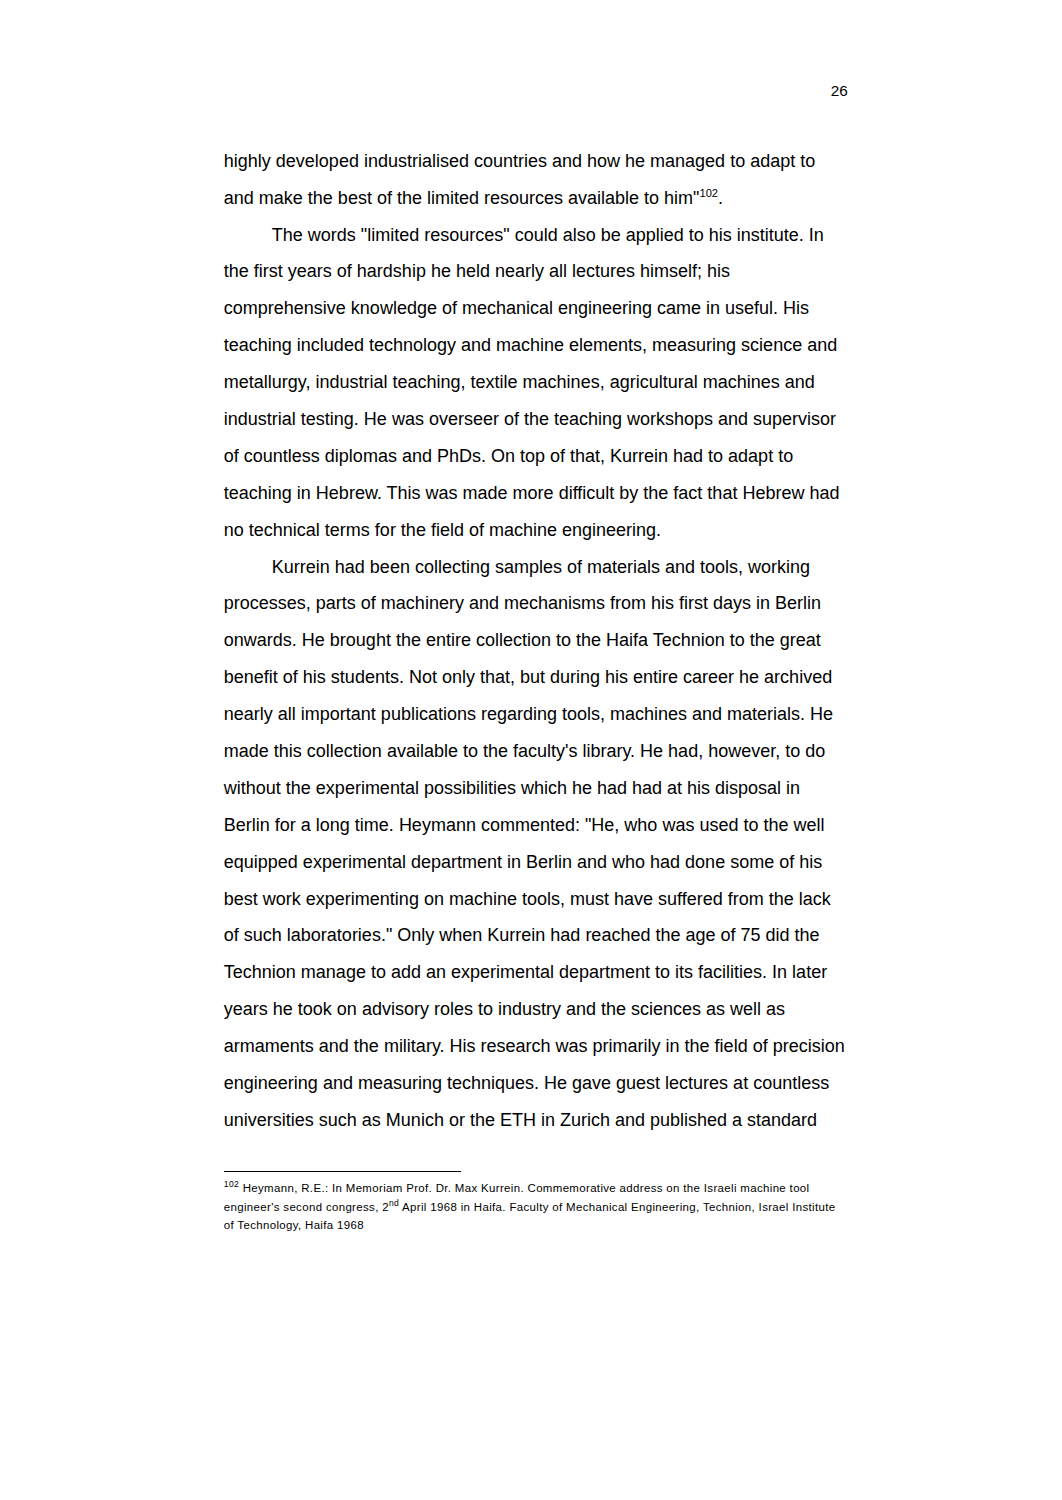26
highly developed industrialised countries and how he managed to adapt to and make the best of the limited resources available to him"102.
The words "limited resources" could also be applied to his institute. In the first years of hardship he held nearly all lectures himself; his comprehensive knowledge of mechanical engineering came in useful. His teaching included technology and machine elements, measuring science and metallurgy, industrial teaching, textile machines, agricultural machines and industrial testing. He was overseer of the teaching workshops and supervisor of countless diplomas and PhDs. On top of that, Kurrein had to adapt to teaching in Hebrew. This was made more difficult by the fact that Hebrew had no technical terms for the field of machine engineering.
Kurrein had been collecting samples of materials and tools, working processes, parts of machinery and mechanisms from his first days in Berlin onwards. He brought the entire collection to the Haifa Technion to the great benefit of his students. Not only that, but during his entire career he archived nearly all important publications regarding tools, machines and materials. He made this collection available to the faculty's library. He had, however, to do without the experimental possibilities which he had had at his disposal in Berlin for a long time. Heymann commented: "He, who was used to the well equipped experimental department in Berlin and who had done some of his best work experimenting on machine tools, must have suffered from the lack of such laboratories." Only when Kurrein had reached the age of 75 did the Technion manage to add an experimental department to its facilities. In later years he took on advisory roles to industry and the sciences as well as armaments and the military. His research was primarily in the field of precision engineering and measuring techniques. He gave guest lectures at countless universities such as Munich or the ETH in Zurich and published a standard
102 Heymann, R.E.: In Memoriam Prof. Dr. Max Kurrein. Commemorative address on the Israeli machine tool engineer's second congress, 2nd April 1968 in Haifa. Faculty of Mechanical Engineering, Technion, Israel Institute of Technology, Haifa 1968